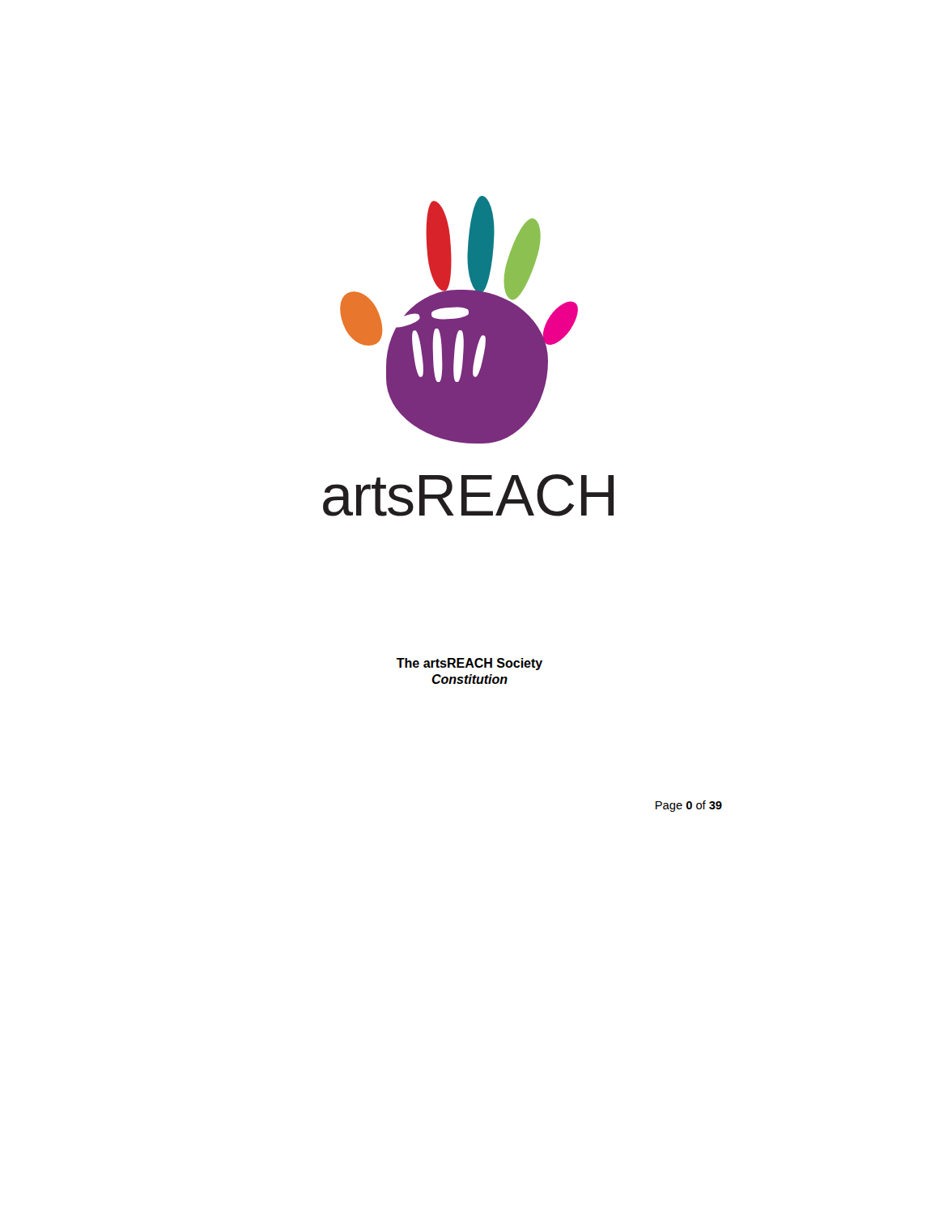arts REACH
The artsREACH Society
Constitution
Page 0 of 39